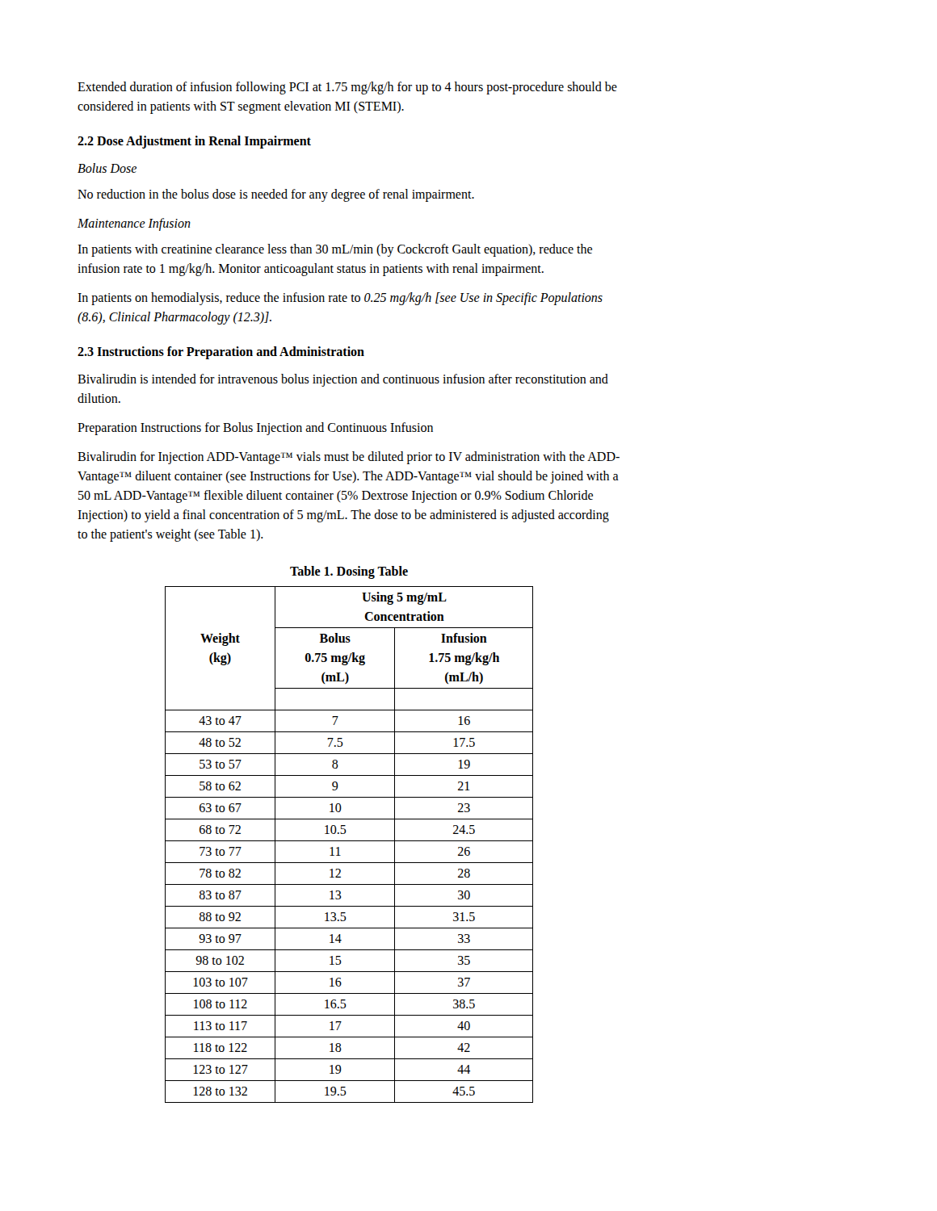Extended duration of infusion following PCI at 1.75 mg/kg/h for up to 4 hours post-procedure should be considered in patients with ST segment elevation MI (STEMI).
2.2 Dose Adjustment in Renal Impairment
Bolus Dose
No reduction in the bolus dose is needed for any degree of renal impairment.
Maintenance Infusion
In patients with creatinine clearance less than 30 mL/min (by Cockcroft Gault equation), reduce the infusion rate to 1 mg/kg/h. Monitor anticoagulant status in patients with renal impairment.
In patients on hemodialysis, reduce the infusion rate to 0.25 mg/kg/h [see Use in Specific Populations (8.6), Clinical Pharmacology (12.3)].
2.3 Instructions for Preparation and Administration
Bivalirudin is intended for intravenous bolus injection and continuous infusion after reconstitution and dilution.
Preparation Instructions for Bolus Injection and Continuous Infusion
Bivalirudin for Injection ADD-Vantage™ vials must be diluted prior to IV administration with the ADD-Vantage™ diluent container (see Instructions for Use). The ADD-Vantage™ vial should be joined with a 50 mL ADD-Vantage™ flexible diluent container (5% Dextrose Injection or 0.9% Sodium Chloride Injection) to yield a final concentration of 5 mg/mL. The dose to be administered is adjusted according to the patient's weight (see Table 1).
Table 1. Dosing Table
| Weight (kg) | Using 5 mg/mL Concentration |
| --- | --- |
| Bolus 0.75 mg/kg (mL) | Infusion 1.75 mg/kg/h (mL/h) |
| 43 to 47 | 7 | 16 |
| 48 to 52 | 7.5 | 17.5 |
| 53 to 57 | 8 | 19 |
| 58 to 62 | 9 | 21 |
| 63 to 67 | 10 | 23 |
| 68 to 72 | 10.5 | 24.5 |
| 73 to 77 | 11 | 26 |
| 78 to 82 | 12 | 28 |
| 83 to 87 | 13 | 30 |
| 88 to 92 | 13.5 | 31.5 |
| 93 to 97 | 14 | 33 |
| 98 to 102 | 15 | 35 |
| 103 to 107 | 16 | 37 |
| 108 to 112 | 16.5 | 38.5 |
| 113 to 117 | 17 | 40 |
| 118 to 122 | 18 | 42 |
| 123 to 127 | 19 | 44 |
| 128 to 132 | 19.5 | 45.5 |